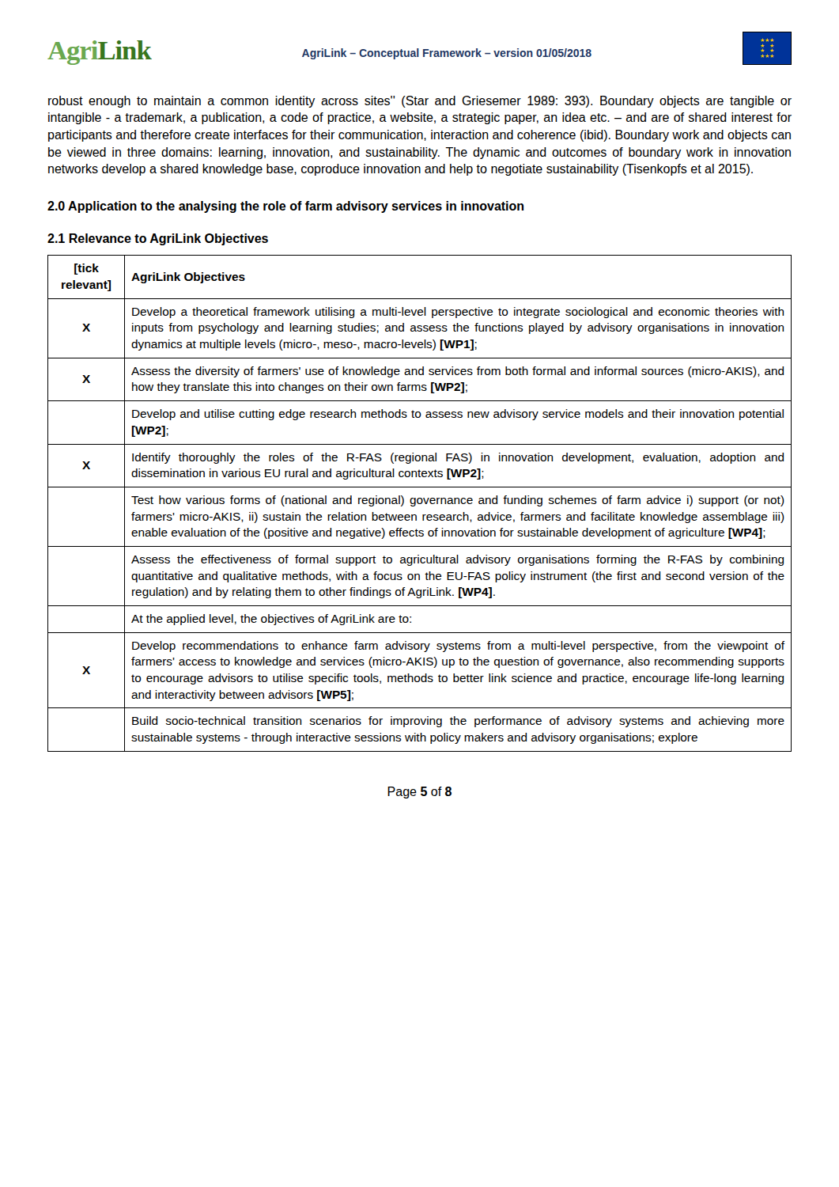Agri Link
AgriLink – Conceptual Framework – version 01/05/2018
robust enough to maintain a common identity across sites'' (Star and Griesemer 1989: 393). Boundary objects are tangible or intangible - a trademark, a publication, a code of practice, a website, a strategic paper, an idea etc. – and are of shared interest for participants and therefore create interfaces for their communication, interaction and coherence (ibid). Boundary work and objects can be viewed in three domains: learning, innovation, and sustainability. The dynamic and outcomes of boundary work in innovation networks develop a shared knowledge base, coproduce innovation and help to negotiate sustainability (Tisenkopfs et al 2015).
2.0 Application to the analysing the role of farm advisory services in innovation
2.1 Relevance to AgriLink Objectives
| [tick relevant] | AgriLink Objectives |
| X | Develop a theoretical framework utilising a multi-level perspective to integrate sociological and economic theories with inputs from psychology and learning studies; and assess the functions played by advisory organisations in innovation dynamics at multiple levels (micro-, meso-, macro-levels) [WP1] ; |
| X | Assess the diversity of farmers' use of knowledge and services from both formal and informal sources (micro-AKIS), and how they translate this into changes on their own farms [WP2] ; |
| | Develop and utilise cutting edge research methods to assess new advisory service models and their innovation potential [WP2] ; |
| X | Identify thoroughly the roles of the R-FAS (regional FAS) in innovation development, evaluation, adoption and dissemination in various EU rural and agricultural contexts [WP2] ; |
| | Test how various forms of (national and regional) governance and funding schemes of farm advice i) support (or not) farmers' micro-AKIS, ii) sustain the relation between research, advice, farmers and facilitate knowledge assemblage iii) enable evaluation of the (positive and negative) effects of innovation for sustainable development of agriculture [WP4] ; |
| | Assess the effectiveness of formal support to agricultural advisory organisations forming the R-FAS by combining quantitative and qualitative methods, with a focus on the EU-FAS policy instrument (the first and second version of the regulation) and by relating them to other findings of AgriLink. [WP4] . |
| | At the applied level, the objectives of AgriLink are to: |
| X | Develop recommendations to enhance farm advisory systems from a multi-level perspective, from the viewpoint of farmers' access to knowledge and services (micro-AKIS) up to the question of governance, also recommending supports to encourage advisors to utilise specific tools, methods to better link science and practice, encourage life-long learning and interactivity between advisors [WP5] ; |
| | Build socio-technical transition scenarios for improving the performance of advisory systems and achieving more sustainable systems - through interactive sessions with policy makers and advisory organisations; explore |
Page 5 of 8